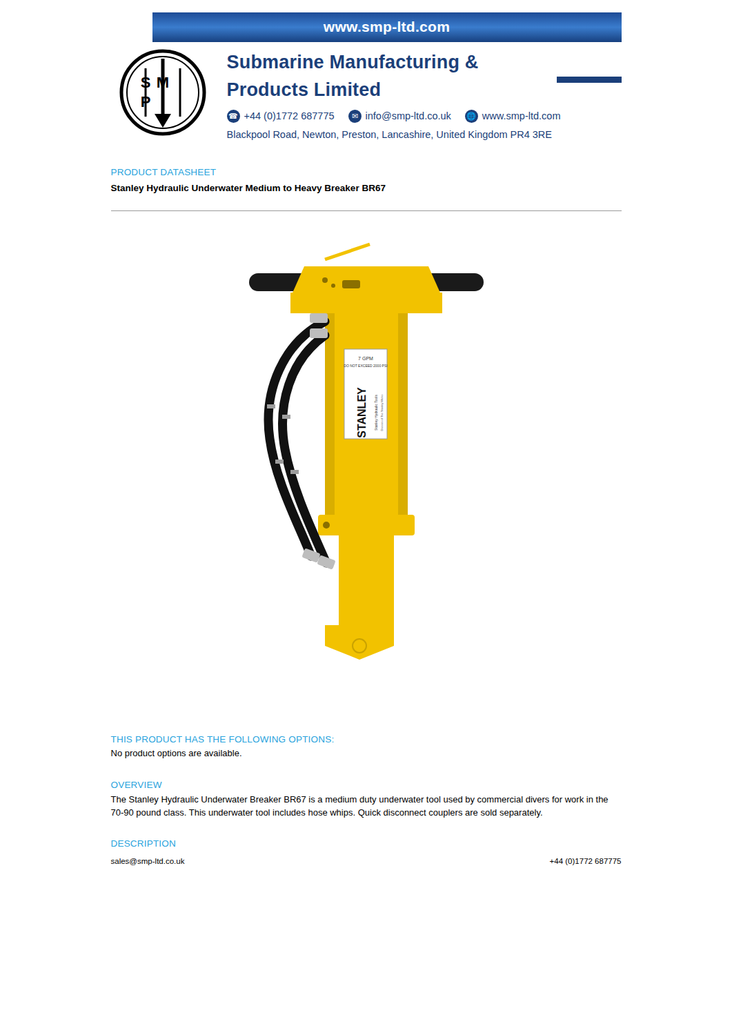www.smp-ltd.com
S M P
Submarine Manufacturing & Products Limited
☎+44 (0)1772 687775 ✉info@smp-ltd.co.uk 🌐www.smp-ltd.com
Blackpool Road, Newton, Preston, Lancashire, United Kingdom PR4 3RE
PRODUCT DATASHEET
Stanley Hydraulic Underwater Medium to Heavy Breaker BR67
7 GPM DO NOT EXCEED 2000 PSI STANLEY Stanley Hydraulic Tools Division of The Stanley Works
THIS PRODUCT HAS THE FOLLOWING OPTIONS:
No product options are available.
OVERVIEW
The Stanley Hydraulic Underwater Breaker BR67 is a medium duty underwater tool used by commercial divers for work in the 70-90 pound class. This underwater tool includes hose whips. Quick disconnect couplers are sold separately.
DESCRIPTION
sales@smp-ltd.co.uk +44 (0)1772 687775